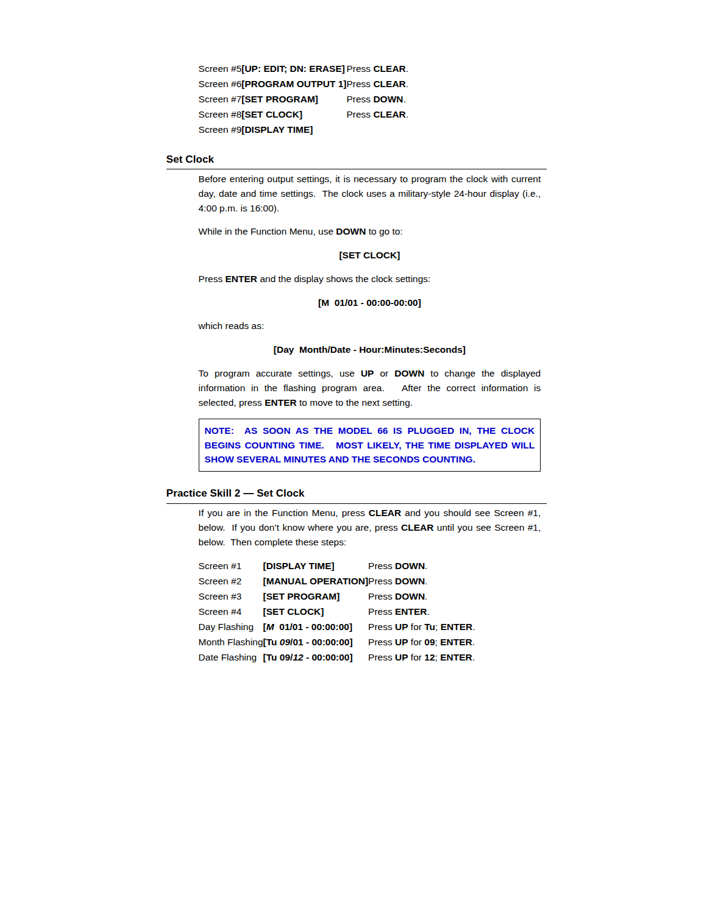| Screen #5 | [UP: EDIT; DN: ERASE] | Press CLEAR . |
| Screen #6 | [PROGRAM OUTPUT 1] | Press CLEAR . |
| Screen #7 | [SET PROGRAM] | Press DOWN . |
| Screen #8 | [SET CLOCK] | Press CLEAR . |
| Screen #9 | [DISPLAY TIME] | |
Set Clock
Before entering output settings, it is necessary to program the clock with current day, date and time settings. The clock uses a military-style 24-hour display (i.e., 4:00 p.m. is 16:00).
While in the Function Menu, use DOWN to go to:
[SET CLOCK]
Press ENTER and the display shows the clock settings:
[M 01/01 - 00:00-00:00]
which reads as:
[Day Month/Date - Hour:Minutes:Seconds]
To program accurate settings, use UP or DOWN to change the displayed information in the flashing program area. After the correct information is selected, press ENTER to move to the next setting.
NOTE: AS SOON AS THE MODEL 66 IS PLUGGED IN, THE CLOCK BEGINS COUNTING TIME. MOST LIKELY, THE TIME DISPLAYED WILL SHOW SEVERAL MINUTES AND THE SECONDS COUNTING.
Practice Skill 2 — Set Clock
If you are in the Function Menu, press CLEAR and you should see Screen #1, below. If you don’t know where you are, press CLEAR until you see Screen #1, below. Then complete these steps:
| Screen #1 | [DISPLAY TIME] | Press DOWN . |
| Screen #2 | [MANUAL OPERATION] | Press DOWN . |
| Screen #3 | [SET PROGRAM] | Press DOWN . |
| Screen #4 | [SET CLOCK] | Press ENTER . |
| Day Flashing | [ M 01/01 - 00:00:00] | Press UP for Tu ; ENTER . |
| Month Flashing | [Tu 09 /01 - 00:00:00] | Press UP for 09 ; ENTER . |
| Date Flashing | [Tu 09/ 12 - 00:00:00] | Press UP for 12 ; ENTER . |